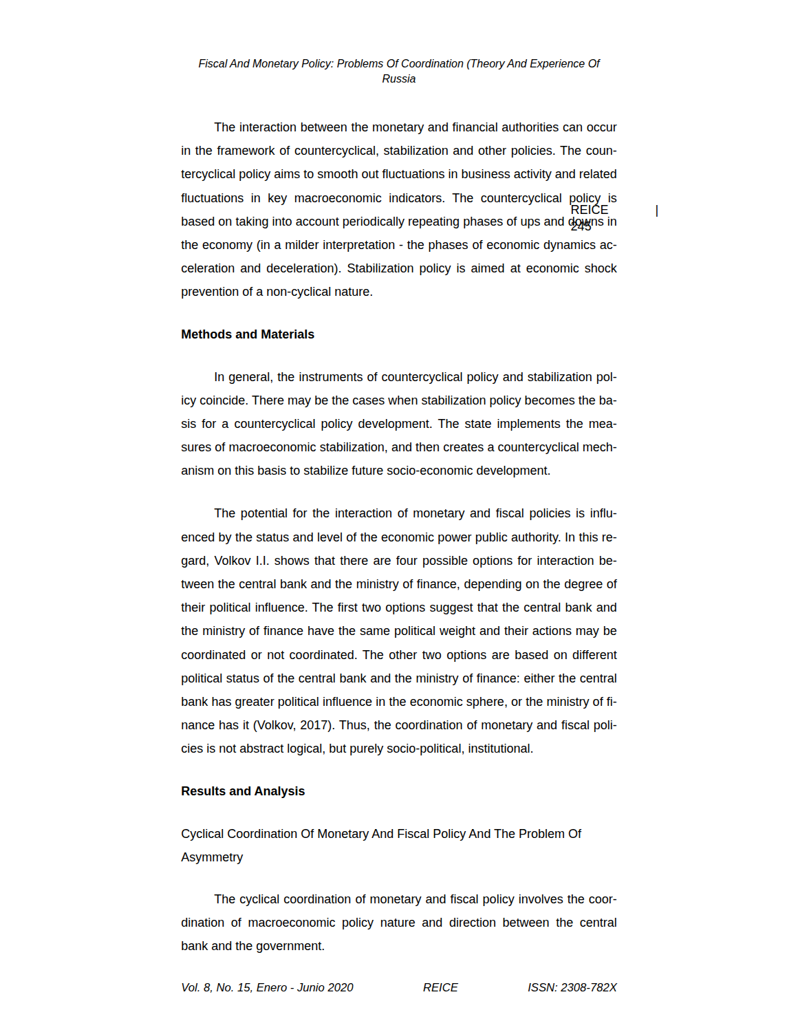Fiscal And Monetary Policy: Problems Of Coordination (Theory And Experience Of Russia
| REICE 245
The interaction between the monetary and financial authorities can occur in the framework of countercyclical, stabilization and other policies. The countercyclical policy aims to smooth out fluctuations in business activity and related fluctuations in key macroeconomic indicators. The countercyclical policy is based on taking into account periodically repeating phases of ups and downs in the economy (in a milder interpretation - the phases of economic dynamics acceleration and deceleration). Stabilization policy is aimed at economic shock prevention of a non-cyclical nature.
Methods and Materials
In general, the instruments of countercyclical policy and stabilization policy coincide. There may be the cases when stabilization policy becomes the basis for a countercyclical policy development. The state implements the measures of macroeconomic stabilization, and then creates a countercyclical mechanism on this basis to stabilize future socio-economic development.
The potential for the interaction of monetary and fiscal policies is influenced by the status and level of the economic power public authority. In this regard, Volkov I.I. shows that there are four possible options for interaction between the central bank and the ministry of finance, depending on the degree of their political influence. The first two options suggest that the central bank and the ministry of finance have the same political weight and their actions may be coordinated or not coordinated. The other two options are based on different political status of the central bank and the ministry of finance: either the central bank has greater political influence in the economic sphere, or the ministry of finance has it (Volkov, 2017). Thus, the coordination of monetary and fiscal policies is not abstract logical, but purely socio-political, institutional.
Results and Analysis
Cyclical Coordination Of Monetary And Fiscal Policy And The Problem Of Asymmetry
The cyclical coordination of monetary and fiscal policy involves the coordination of macroeconomic policy nature and direction between the central bank and the government.
Vol. 8, No. 15, Enero - Junio 2020 REICE ISSN: 2308-782X